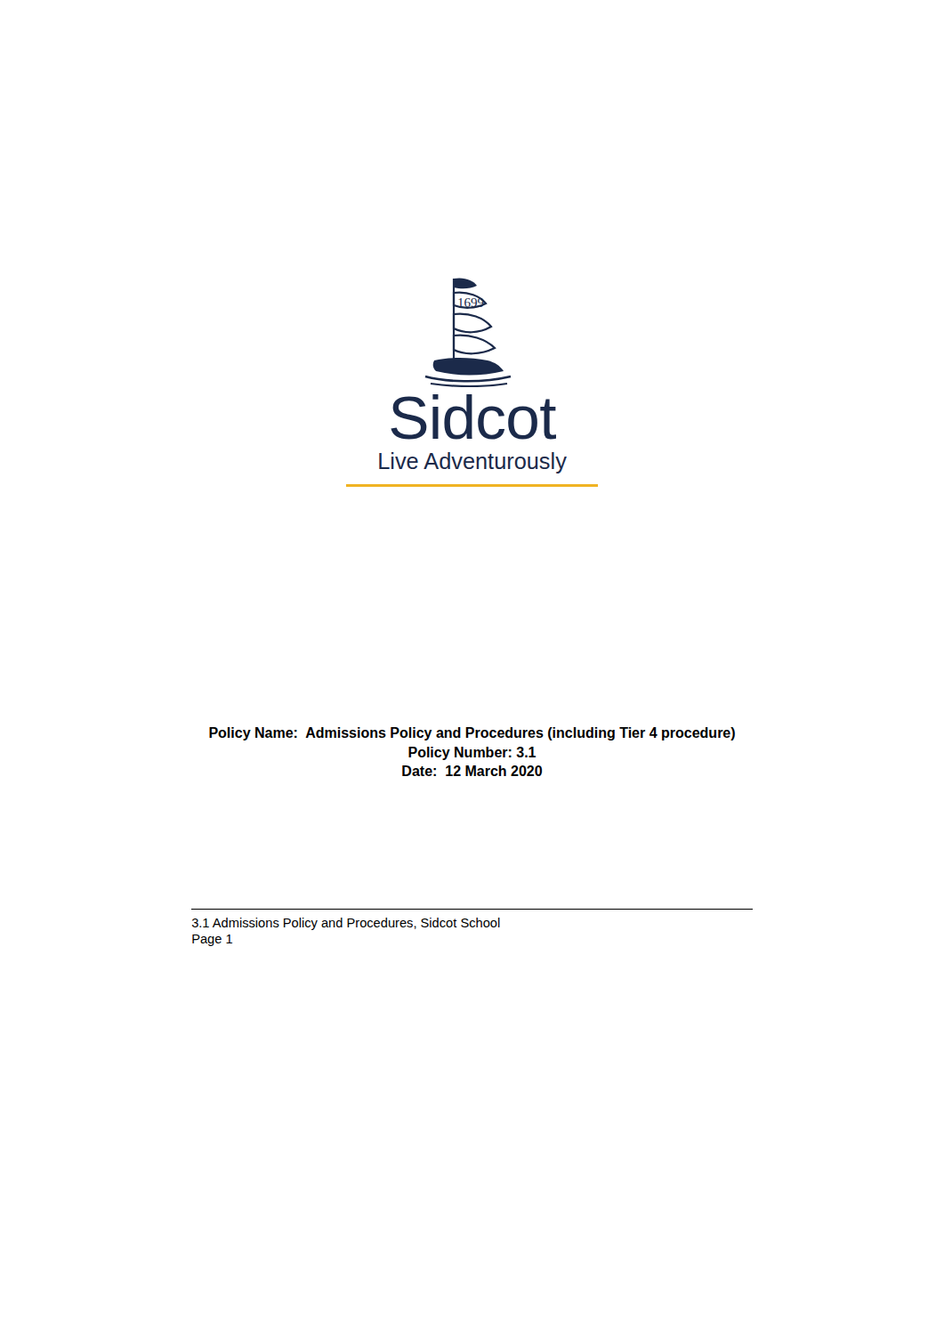1699
Sidcot
Live Adventurously
Policy Name: Admissions Policy and Procedures (including Tier 4 procedure)
Policy Number: 3.1
Date: 12 March 2020
3.1 Admissions Policy and Procedures, Sidcot School
Page 1